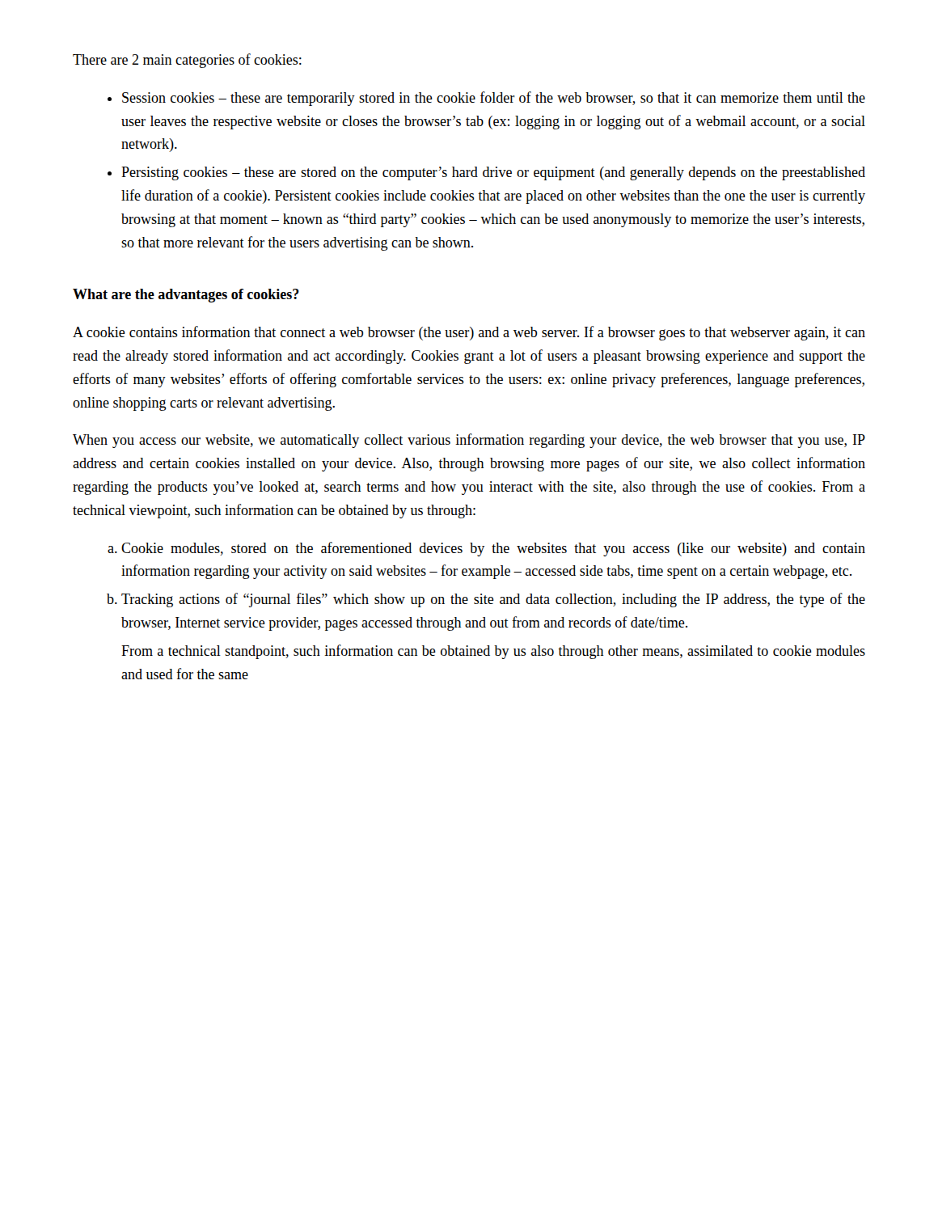There are 2 main categories of cookies:
Session cookies – these are temporarily stored in the cookie folder of the web browser, so that it can memorize them until the user leaves the respective website or closes the browser’s tab (ex: logging in or logging out of a webmail account, or a social network).
Persisting cookies – these are stored on the computer’s hard drive or equipment (and generally depends on the preestablished life duration of a cookie). Persistent cookies include cookies that are placed on other websites than the one the user is currently browsing at that moment – known as “third party” cookies – which can be used anonymously to memorize the user’s interests, so that more relevant for the users advertising can be shown.
What are the advantages of cookies?
A cookie contains information that connect a web browser (the user) and a web server. If a browser goes to that webserver again, it can read the already stored information and act accordingly. Cookies grant a lot of users a pleasant browsing experience and support the efforts of many websites’ efforts of offering comfortable services to the users: ex: online privacy preferences, language preferences, online shopping carts or relevant advertising.
When you access our website, we automatically collect various information regarding your device, the web browser that you use, IP address and certain cookies installed on your device. Also, through browsing more pages of our site, we also collect information regarding the products you’ve looked at, search terms and how you interact with the site, also through the use of cookies. From a technical viewpoint, such information can be obtained by us through:
Cookie modules, stored on the aforementioned devices by the websites that you access (like our website) and contain information regarding your activity on said websites – for example – accessed side tabs, time spent on a certain webpage, etc.
Tracking actions of “journal files” which show up on the site and data collection, including the IP address, the type of the browser, Internet service provider, pages accessed through and out from and records of date/time.
From a technical standpoint, such information can be obtained by us also through other means, assimilated to cookie modules and used for the same